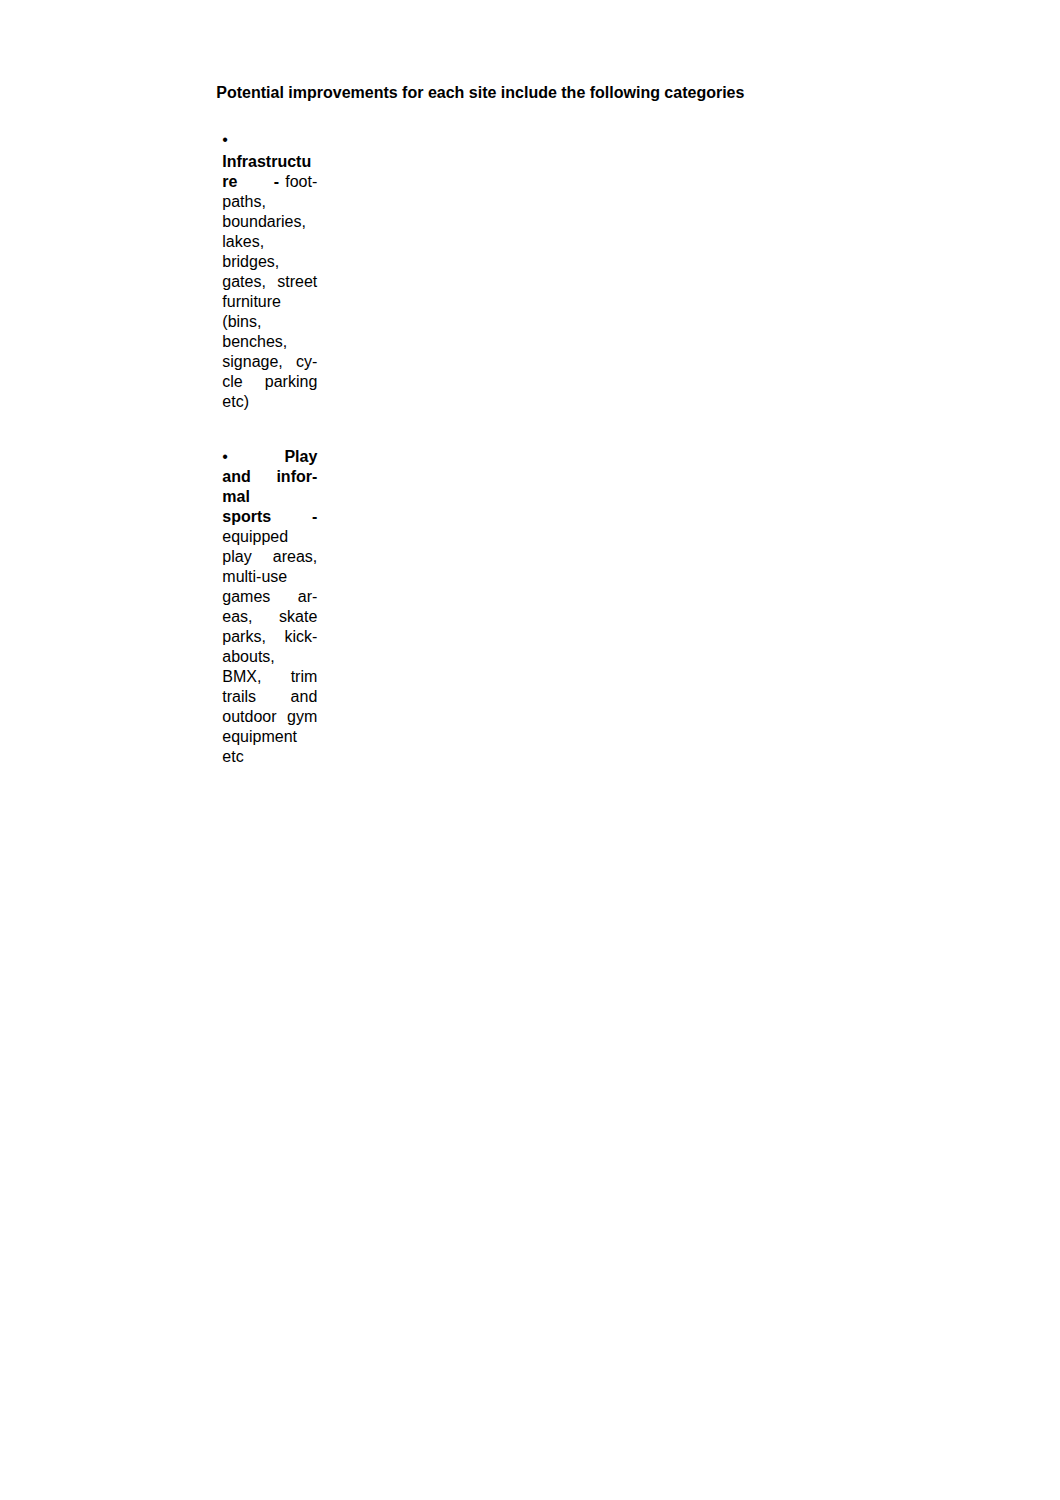Potential improvements for each site include the following categories
Infrastructure - footpaths, boundaries, lakes, bridges, gates, street furniture (bins, benches, signage, cycle parking etc)
Play and informal sports - equipped play areas, multi-use games areas, skate parks, kickabouts, BMX, trim trails and outdoor gym equipment etc